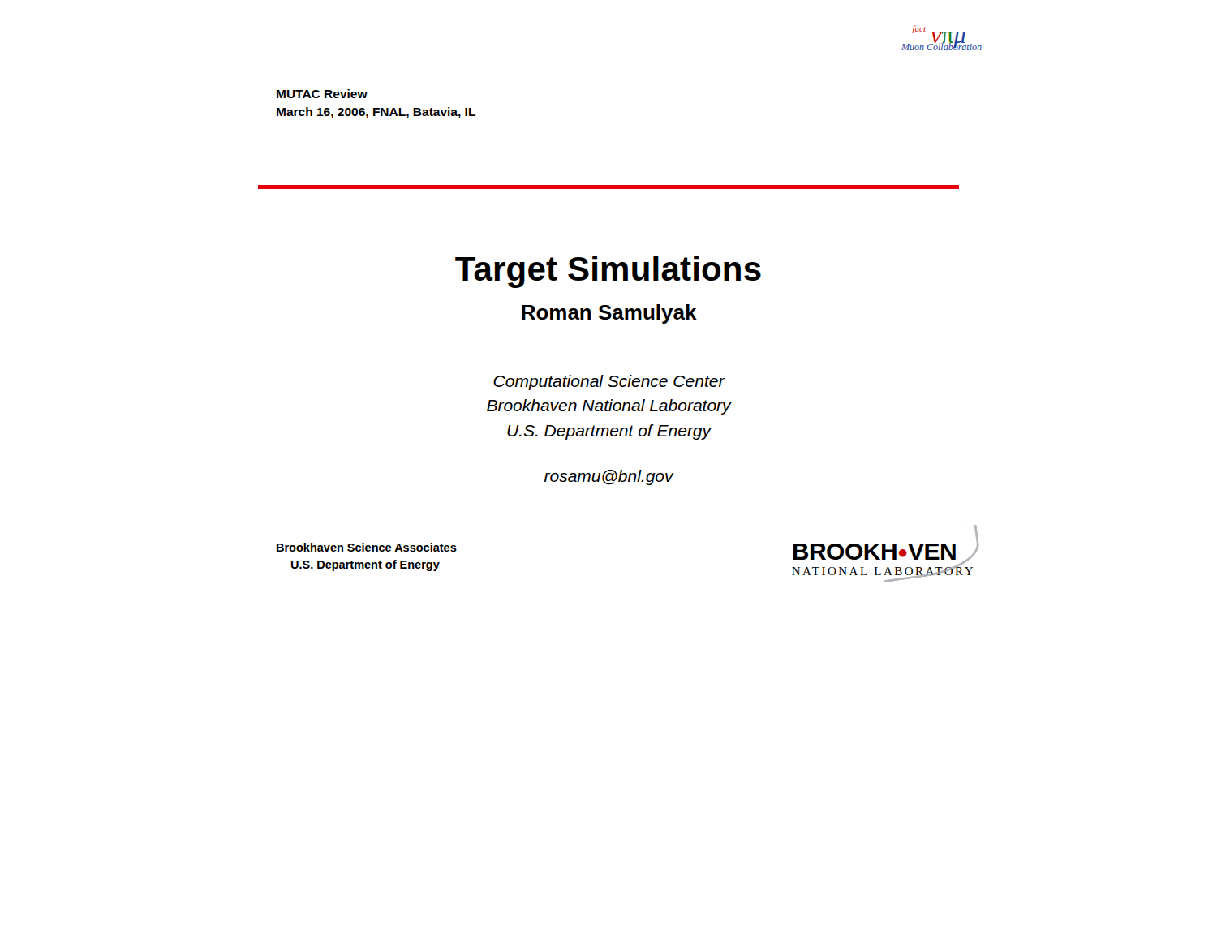fact νπμ
Muon Collaboration
MUTAC Review
March 16, 2006, FNAL, Batavia, IL
Target Simulations
Roman Samulyak
Computational Science Center
Brookhaven National Laboratory
U.S. Department of Energy
rosamu@bnl.gov
Brookhaven Science Associates
U.S. Department of Energy
BROOKH●VEN
NATIONAL LABORATORY